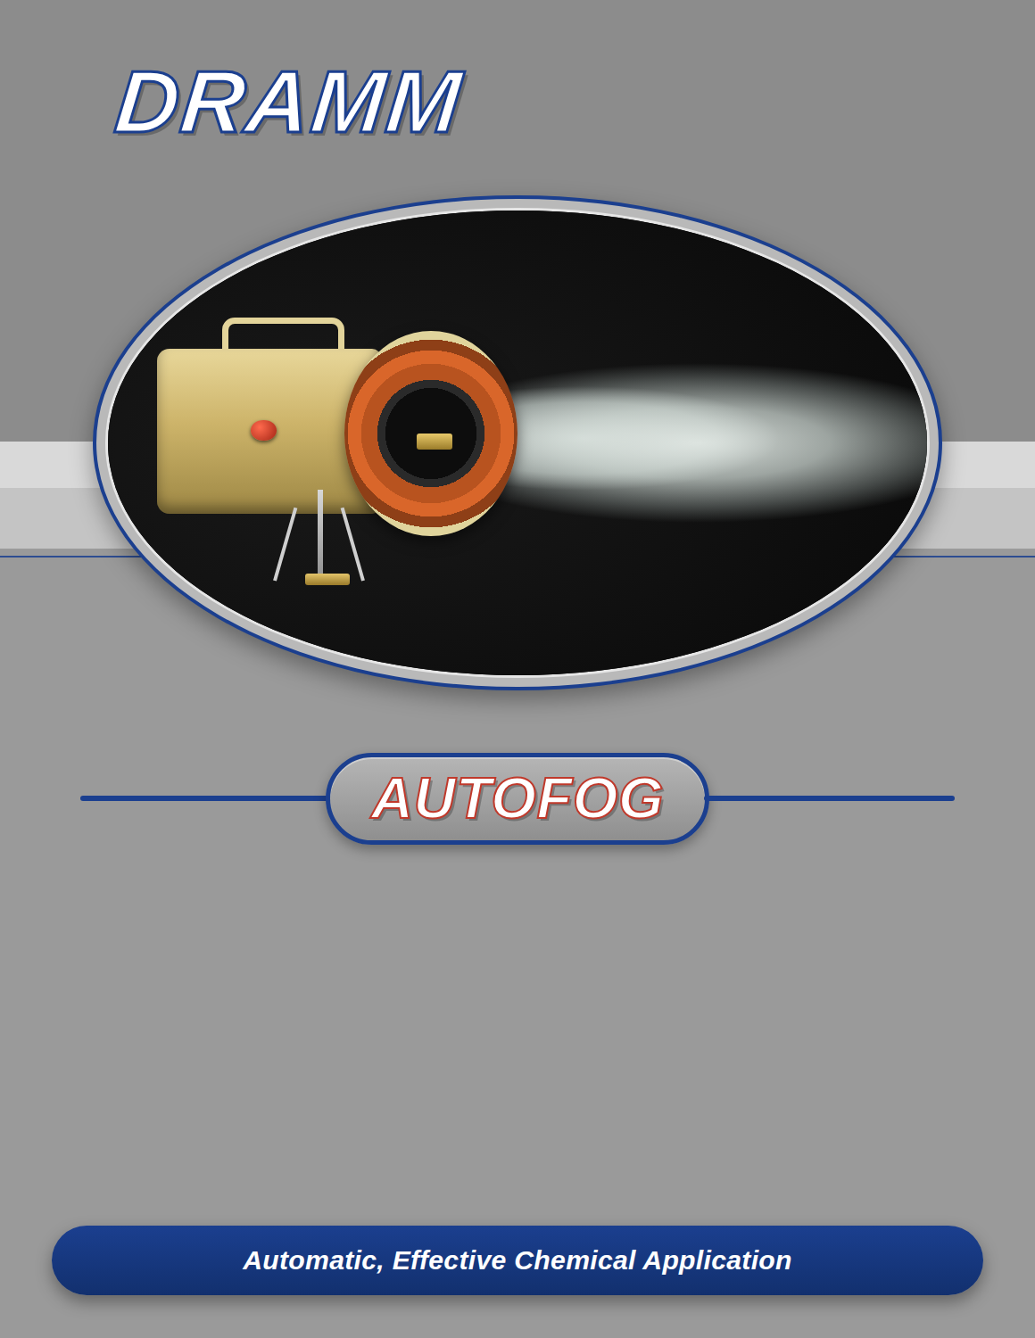DRAMM
AUTO FOG
Automatic, Effective Chemical Application